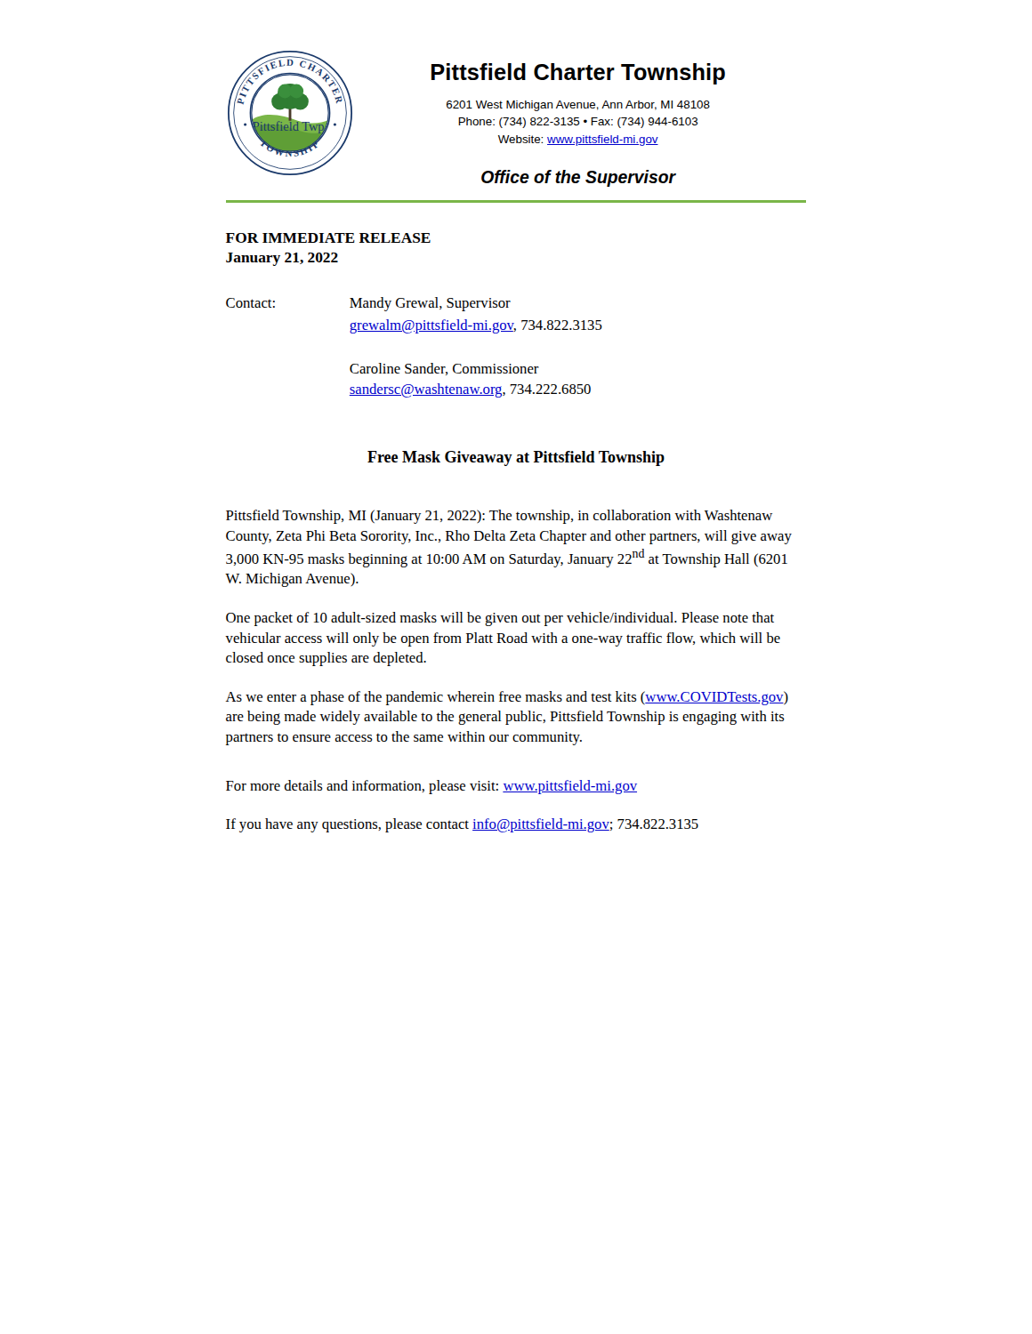PITTSFIELD CHARTER TOWNSHIP Pittsfield Twp.
Pittsfield Charter Township
6201 West Michigan Avenue, Ann Arbor, MI 48108
Phone: (734) 822-3135 • Fax: (734) 944-6103
Website: www.pittsfield-mi.gov
Office of the Supervisor
FOR IMMEDIATE RELEASE
January 21, 2022
Contact:
Mandy Grewal, Supervisor
grewalm@pittsfield-mi.gov, 734.822.3135
Caroline Sander, Commissioner
sandersc@washtenaw.org, 734.222.6850
Free Mask Giveaway at Pittsfield Township
Pittsfield Township, MI (January 21, 2022): The township, in collaboration with Washtenaw County, Zeta Phi Beta Sorority, Inc., Rho Delta Zeta Chapter and other partners, will give away 3,000 KN-95 masks beginning at 10:00 AM on Saturday, January 22nd at Township Hall (6201 W. Michigan Avenue).
One packet of 10 adult-sized masks will be given out per vehicle/individual. Please note that vehicular access will only be open from Platt Road with a one-way traffic flow, which will be closed once supplies are depleted.
As we enter a phase of the pandemic wherein free masks and test kits (www.COVIDTests.gov) are being made widely available to the general public, Pittsfield Township is engaging with its partners to ensure access to the same within our community.
For more details and information, please visit: www.pittsfield-mi.gov
If you have any questions, please contact info@pittsfield-mi.gov; 734.822.3135